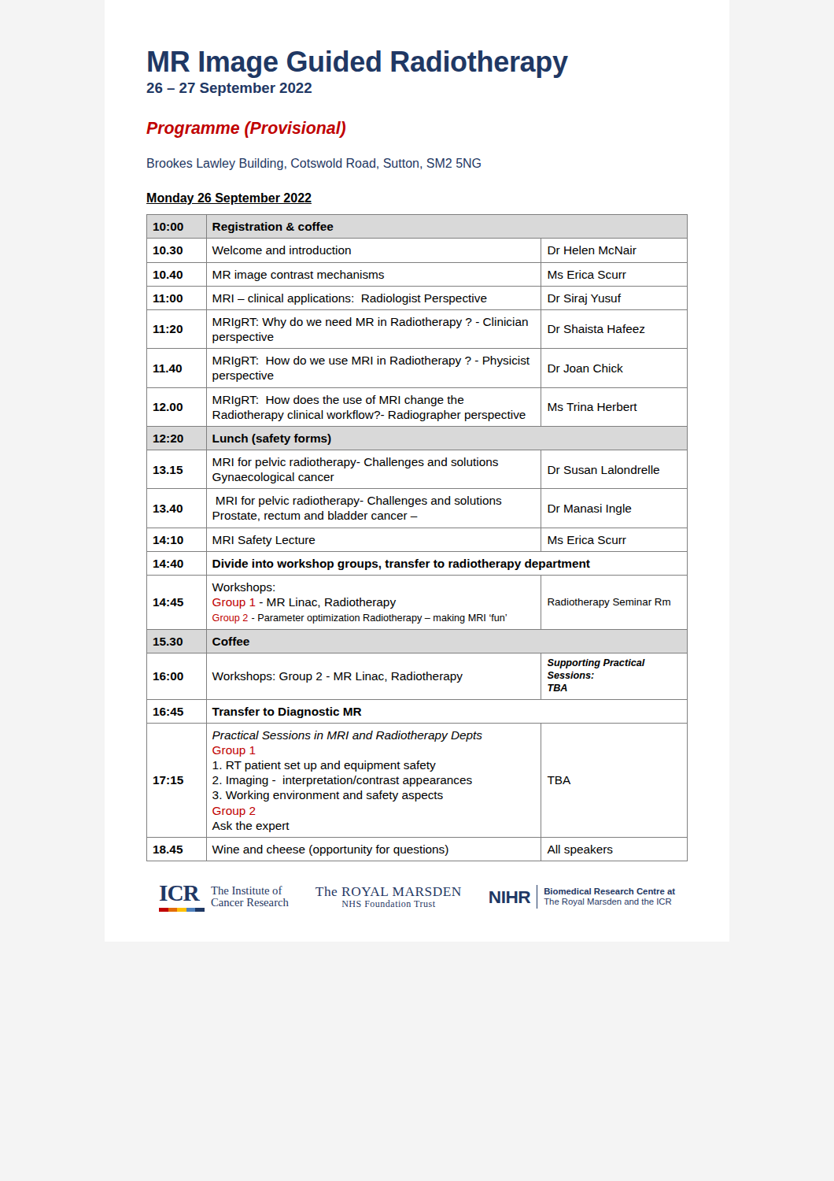MR Image Guided Radiotherapy
26 – 27 September 2022
Programme (Provisional)
Brookes Lawley Building, Cotswold Road, Sutton, SM2 5NG
Monday 26 September 2022
| 10:00 | Registration & coffee |
| 10.30 | Welcome and introduction | Dr Helen McNair |
| 10.40 | MR image contrast mechanisms | Ms Erica Scurr |
| 11:00 | MRI – clinical applications: Radiologist Perspective | Dr Siraj Yusuf |
| 11:20 | MRIgRT: Why do we need MR in Radiotherapy ? - Clinician perspective | Dr Shaista Hafeez |
| 11.40 | MRIgRT: How do we use MRI in Radiotherapy ? - Physicist perspective | Dr Joan Chick |
| 12.00 | MRIgRT: How does the use of MRI change the Radiotherapy clinical workflow?- Radiographer perspective | Ms Trina Herbert |
| 12:20 | Lunch (safety forms) |
| 13.15 | MRI for pelvic radiotherapy- Challenges and solutions Gynaecological cancer | Dr Susan Lalondrelle |
| 13.40 | MRI for pelvic radiotherapy- Challenges and solutions Prostate, rectum and bladder cancer – | Dr Manasi Ingle |
| 14:10 | MRI Safety Lecture | Ms Erica Scurr |
| 14:40 | Divide into workshop groups, transfer to radiotherapy department |
| 14:45 | Workshops: Group 1 - MR Linac, Radiotherapy Group 2 - Parameter optimization Radiotherapy – making MRI ‘fun’ | Radiotherapy Seminar Rm |
| 15.30 | Coffee |
| 16:00 | Workshops: Group 2 - MR Linac, Radiotherapy | Supporting Practical Sessions: TBA |
| 16:45 | Transfer to Diagnostic MR |
| 17:15 | Practical Sessions in MRI and Radiotherapy Depts Group 1 1. RT patient set up and equipment safety 2. Imaging - interpretation/contrast appearances 3. Working environment and safety aspects Group 2 Ask the expert | TBA |
| 18.45 | Wine and cheese (opportunity for questions) | All speakers |
ICR
The Institute of
Cancer Research
The ROYAL MARSDEN
NHS Foundation Trust
NIHR
Biomedical Research Centre at
The Royal Marsden and the ICR